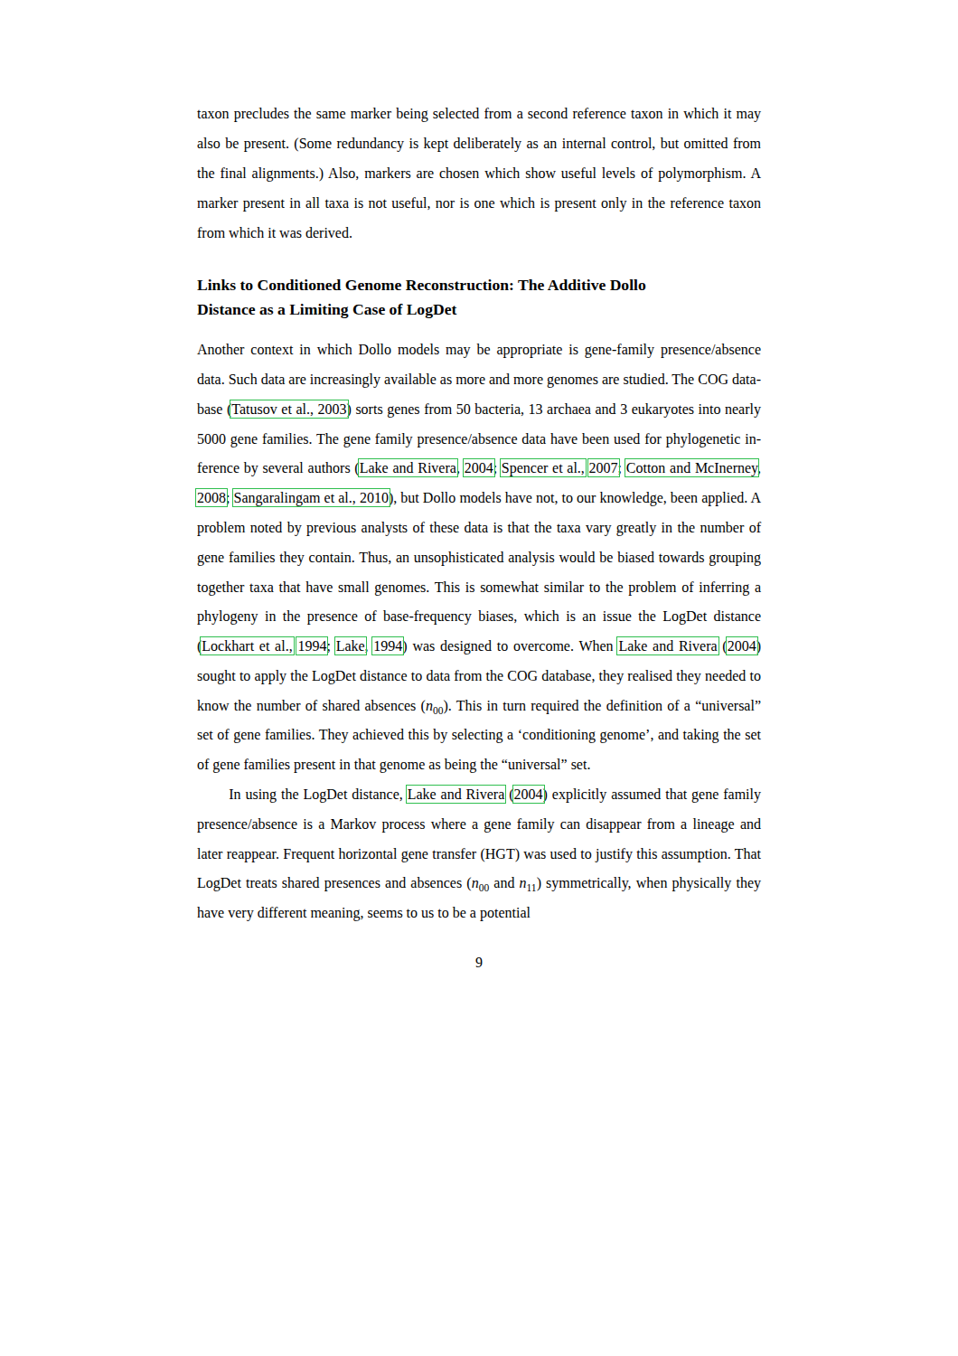taxon precludes the same marker being selected from a second reference taxon in which it may also be present. (Some redundancy is kept deliberately as an internal control, but omitted from the final alignments.) Also, markers are chosen which show useful levels of polymorphism. A marker present in all taxa is not useful, nor is one which is present only in the reference taxon from which it was derived.
Links to Conditioned Genome Reconstruction: The Additive Dollo
Distance as a Limiting Case of LogDet
Another context in which Dollo models may be appropriate is gene-family presence/absence data. Such data are increasingly available as more and more genomes are studied. The COG database (Tatusov et al., 2003) sorts genes from 50 bacteria, 13 archaea and 3 eukaryotes into nearly 5000 gene families. The gene family presence/absence data have been used for phylogenetic inference by several authors (Lake and Rivera, 2004; Spencer et al., 2007; Cotton and McInerney, 2008; Sangaralingam et al., 2010), but Dollo models have not, to our knowledge, been applied. A problem noted by previous analysts of these data is that the taxa vary greatly in the number of gene families they contain. Thus, an unsophisticated analysis would be biased towards grouping together taxa that have small genomes. This is somewhat similar to the problem of inferring a phylogeny in the presence of base-frequency biases, which is an issue the LogDet distance (Lockhart et al., 1994; Lake, 1994) was designed to overcome. When Lake and Rivera (2004) sought to apply the LogDet distance to data from the COG database, they realised they needed to know the number of shared absences (n00). This in turn required the definition of a “universal” set of gene families. They achieved this by selecting a ‘conditioning genome’, and taking the set of gene families present in that genome as being the “universal” set.
In using the LogDet distance, Lake and Rivera (2004) explicitly assumed that gene family presence/absence is a Markov process where a gene family can disappear from a lineage and later reappear. Frequent horizontal gene transfer (HGT) was used to justify this assumption. That LogDet treats shared presences and absences (n00 and n11) symmetrically, when physically they have very different meaning, seems to us to be a potential
9